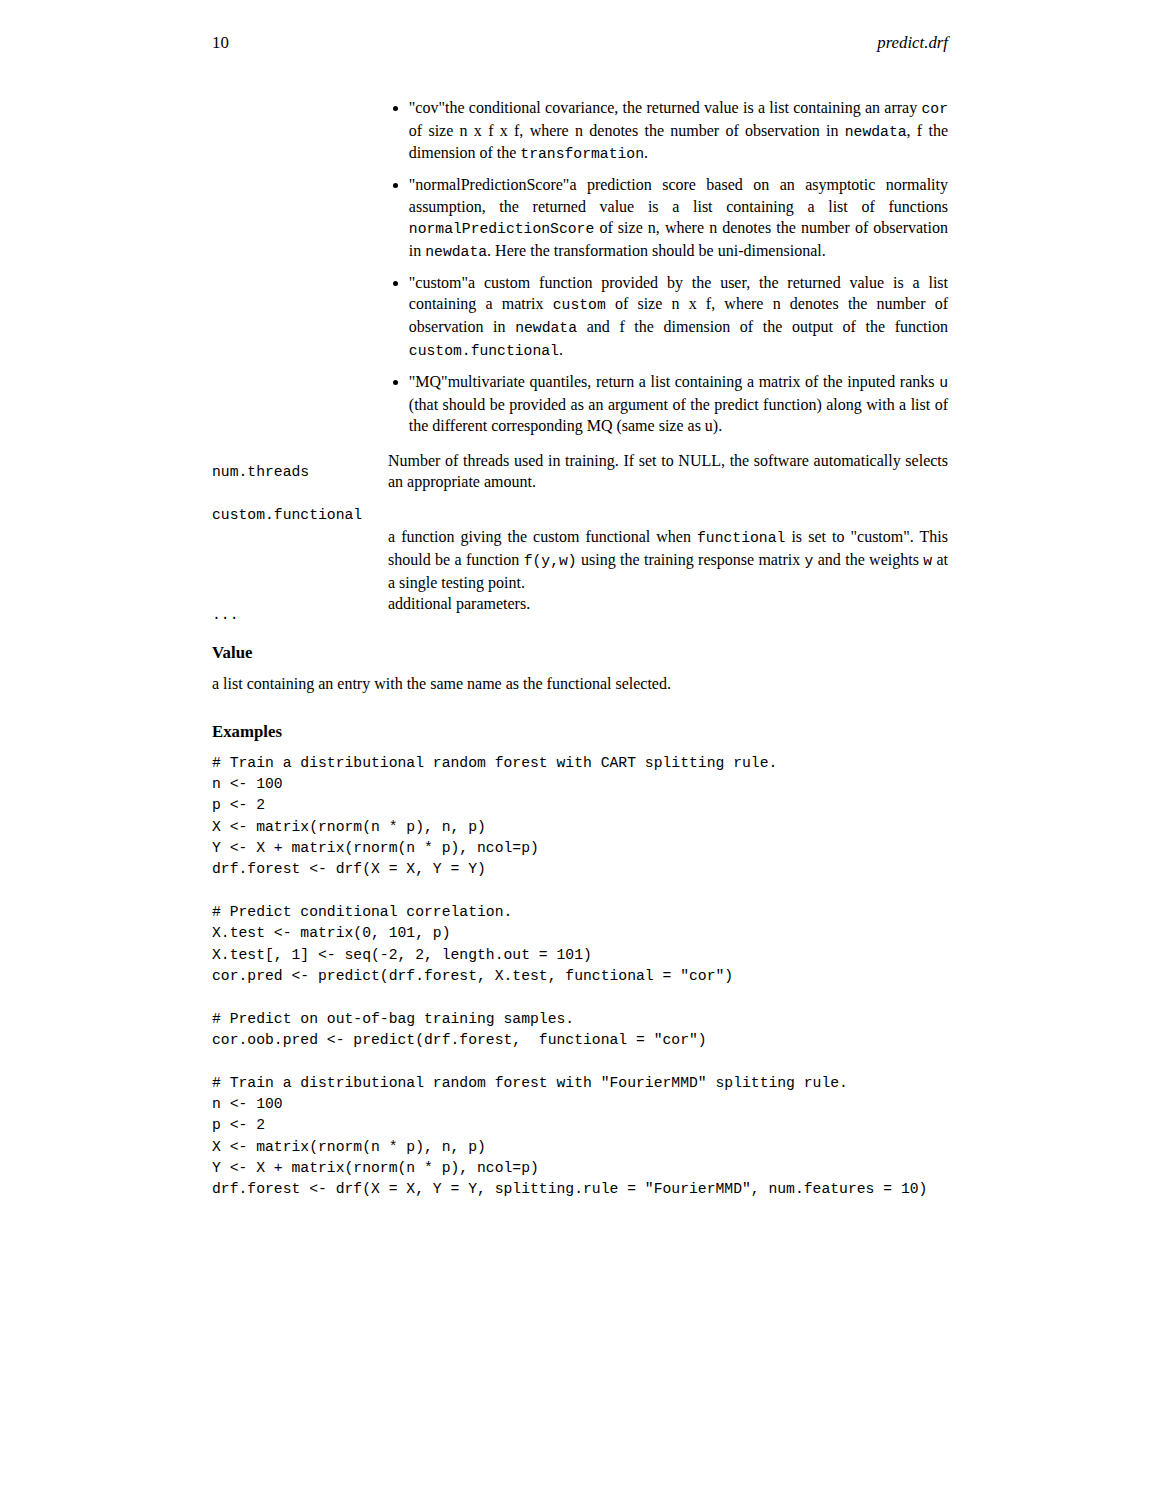10 predict.drf
"cov"the conditional covariance, the returned value is a list containing an array cor of size n x f x f, where n denotes the number of observation in newdata, f the dimension of the transformation.
"normalPredictionScore"a prediction score based on an asymptotic normality assumption, the returned value is a list containing a list of functions normalPredictionScore of size n, where n denotes the number of observation in newdata. Here the transformation should be uni-dimensional.
"custom"a custom function provided by the user, the returned value is a list containing a matrix custom of size n x f, where n denotes the number of observation in newdata and f the dimension of the output of the function custom.functional.
"MQ"multivariate quantiles, return a list containing a matrix of the inputed ranks u (that should be provided as an argument of the predict function) along with a list of the different corresponding MQ (same size as u).
num.threads
Number of threads used in training. If set to NULL, the software automatically selects an appropriate amount.
custom.functional
a function giving the custom functional when functional is set to "custom". This should be a function f(y,w) using the training response matrix y and the weights w at a single testing point.
...
additional parameters.
Value
a list containing an entry with the same name as the functional selected.
Examples
# Train a distributional random forest with CART splitting rule.
n <- 100
p <- 2
X <- matrix(rnorm(n * p), n, p)
Y <- X + matrix(rnorm(n * p), ncol=p)
drf.forest <- drf(X = X, Y = Y)

# Predict conditional correlation.
X.test <- matrix(0, 101, p)
X.test[, 1] <- seq(-2, 2, length.out = 101)
cor.pred <- predict(drf.forest, X.test, functional = "cor")

# Predict on out-of-bag training samples.
cor.oob.pred <- predict(drf.forest,  functional = "cor")

# Train a distributional random forest with "FourierMMD" splitting rule.
n <- 100
p <- 2
X <- matrix(rnorm(n * p), n, p)
Y <- X + matrix(rnorm(n * p), ncol=p)
drf.forest <- drf(X = X, Y = Y, splitting.rule = "FourierMMD", num.features = 10)